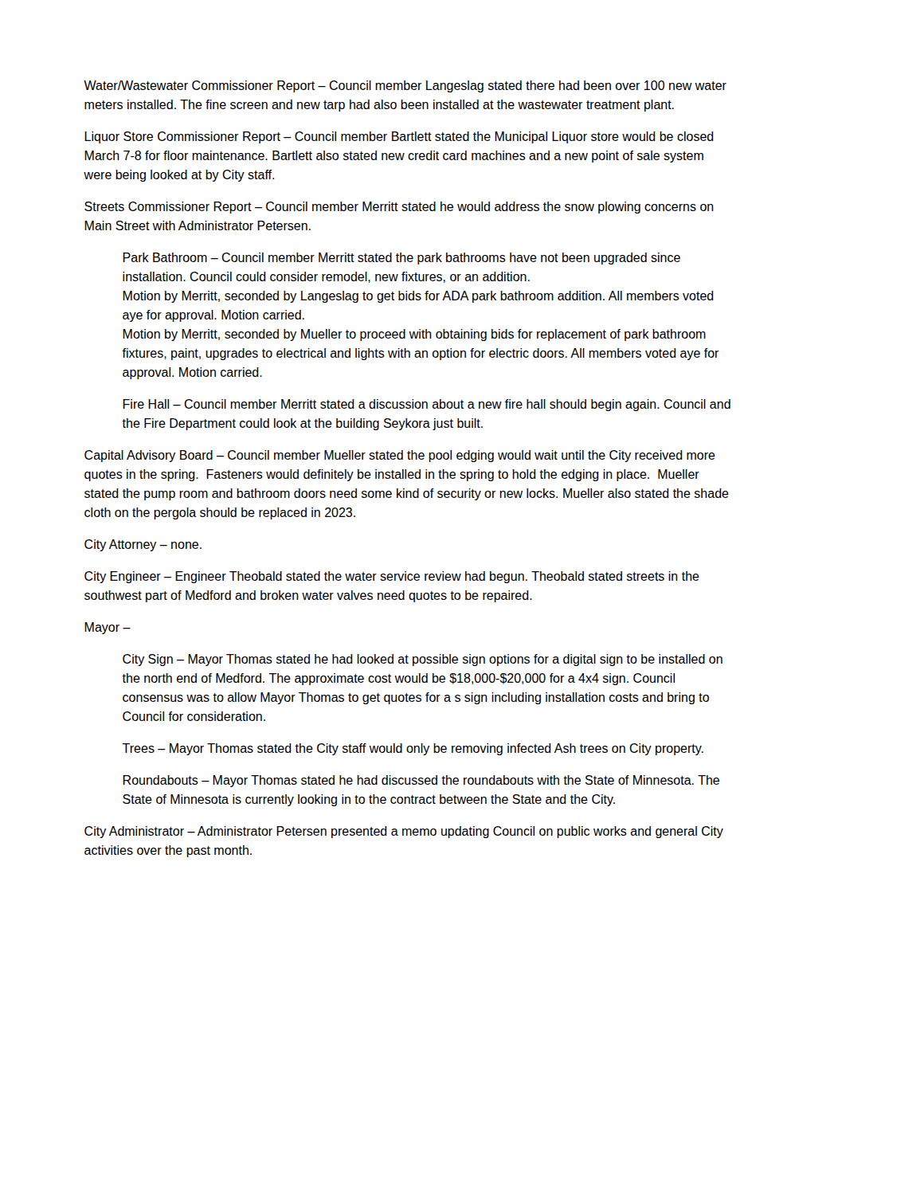Water/Wastewater Commissioner Report – Council member Langeslag stated there had been over 100 new water meters installed. The fine screen and new tarp had also been installed at the wastewater treatment plant.
Liquor Store Commissioner Report – Council member Bartlett stated the Municipal Liquor store would be closed March 7-8 for floor maintenance. Bartlett also stated new credit card machines and a new point of sale system were being looked at by City staff.
Streets Commissioner Report – Council member Merritt stated he would address the snow plowing concerns on Main Street with Administrator Petersen.
Park Bathroom – Council member Merritt stated the park bathrooms have not been upgraded since installation. Council could consider remodel, new fixtures, or an addition.
Motion by Merritt, seconded by Langeslag to get bids for ADA park bathroom addition. All members voted aye for approval. Motion carried.
Motion by Merritt, seconded by Mueller to proceed with obtaining bids for replacement of park bathroom fixtures, paint, upgrades to electrical and lights with an option for electric doors. All members voted aye for approval. Motion carried.
Fire Hall – Council member Merritt stated a discussion about a new fire hall should begin again. Council and the Fire Department could look at the building Seykora just built.
Capital Advisory Board – Council member Mueller stated the pool edging would wait until the City received more quotes in the spring. Fasteners would definitely be installed in the spring to hold the edging in place. Mueller stated the pump room and bathroom doors need some kind of security or new locks. Mueller also stated the shade cloth on the pergola should be replaced in 2023.
City Attorney – none.
City Engineer – Engineer Theobald stated the water service review had begun. Theobald stated streets in the southwest part of Medford and broken water valves need quotes to be repaired.
Mayor –
City Sign – Mayor Thomas stated he had looked at possible sign options for a digital sign to be installed on the north end of Medford. The approximate cost would be $18,000-$20,000 for a 4x4 sign. Council consensus was to allow Mayor Thomas to get quotes for a s sign including installation costs and bring to Council for consideration.
Trees – Mayor Thomas stated the City staff would only be removing infected Ash trees on City property.
Roundabouts – Mayor Thomas stated he had discussed the roundabouts with the State of Minnesota. The State of Minnesota is currently looking in to the contract between the State and the City.
City Administrator – Administrator Petersen presented a memo updating Council on public works and general City activities over the past month.